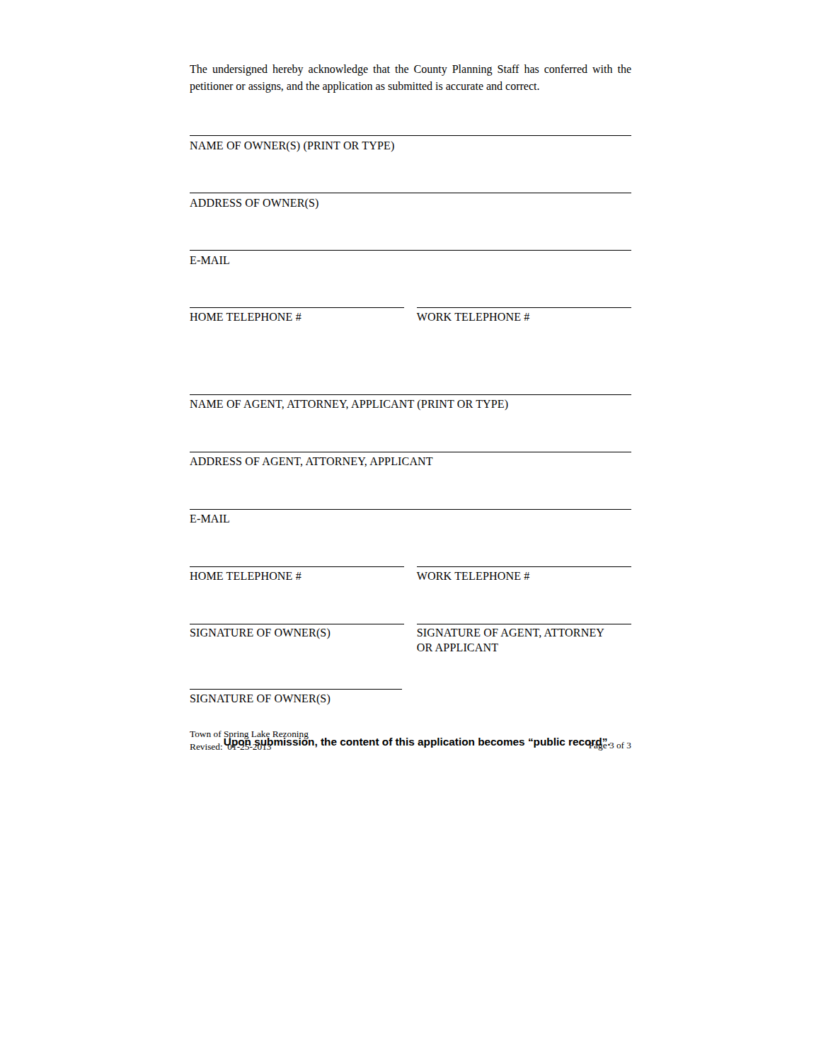The undersigned hereby acknowledge that the County Planning Staff has conferred with the petitioner or assigns, and the application as submitted is accurate and correct.
NAME OF OWNER(S) (PRINT OR TYPE)
ADDRESS OF OWNER(S)
E-MAIL
HOME TELEPHONE #
WORK TELEPHONE #
NAME OF AGENT, ATTORNEY, APPLICANT (PRINT OR TYPE)
ADDRESS OF AGENT, ATTORNEY, APPLICANT
E-MAIL
HOME TELEPHONE #
WORK TELEPHONE #
SIGNATURE OF OWNER(S)
SIGNATURE OF AGENT, ATTORNEY
OR APPLICANT
SIGNATURE OF OWNER(S)
Upon submission, the content of this application becomes “public record”.
Town of Spring Lake Rezoning
Revised: 01-25-2013
Page 3 of 3